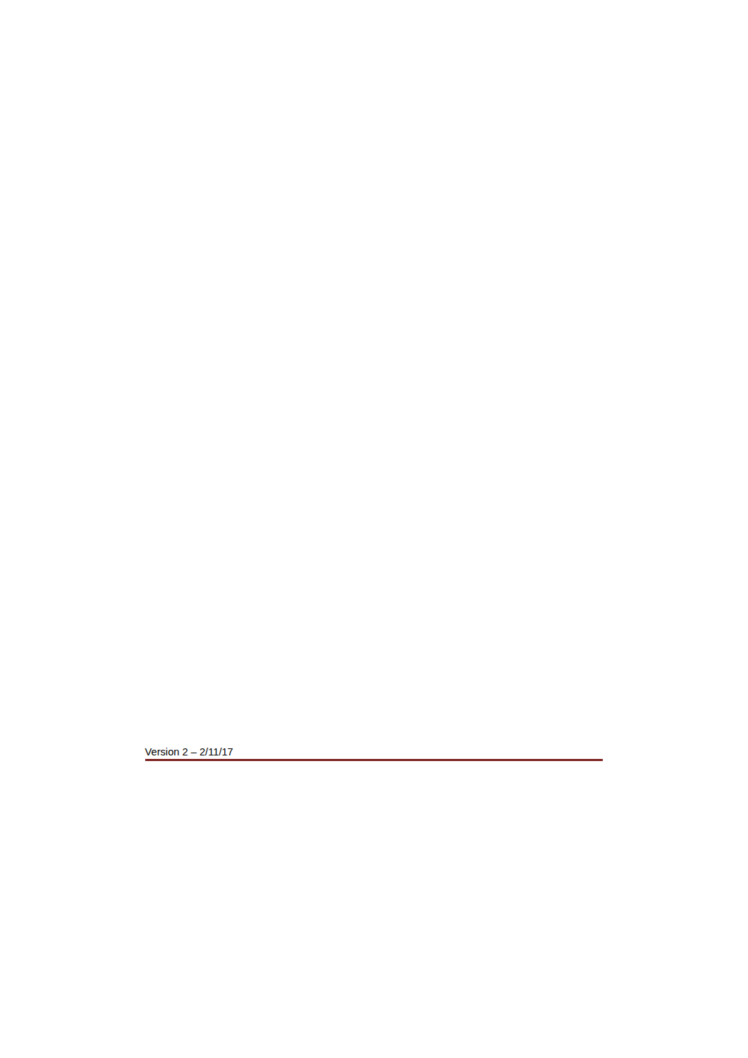Version 2 – 2/11/17